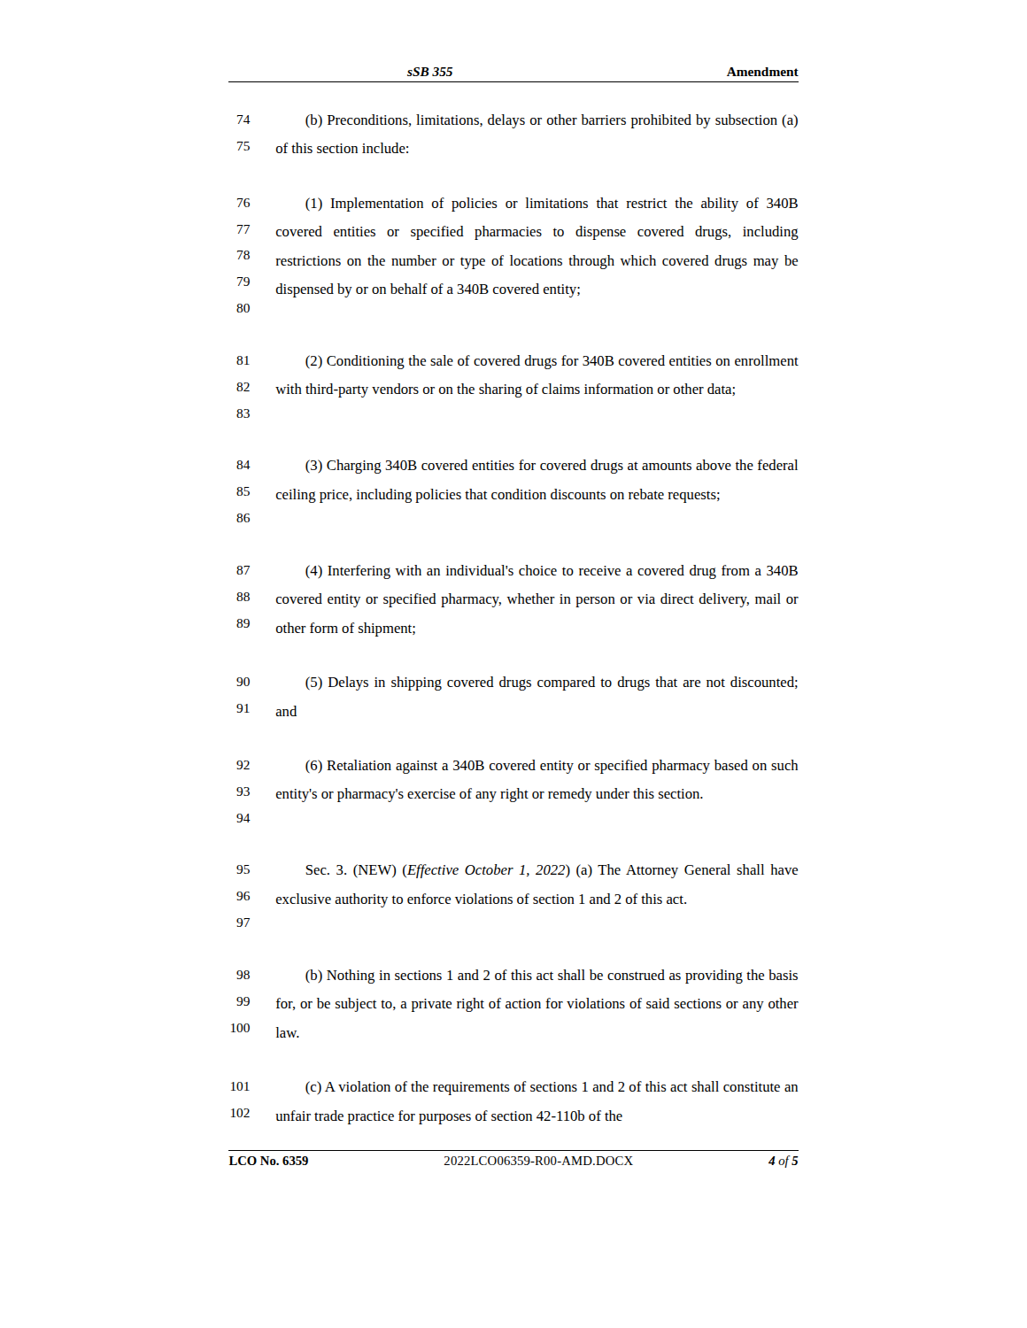sSB 355 Amendment
74
75
(b) Preconditions, limitations, delays or other barriers prohibited by subsection (a) of this section include:
76
77
78
79
80
(1) Implementation of policies or limitations that restrict the ability of 340B covered entities or specified pharmacies to dispense covered drugs, including restrictions on the number or type of locations through which covered drugs may be dispensed by or on behalf of a 340B covered entity;
81
82
83
(2) Conditioning the sale of covered drugs for 340B covered entities on enrollment with third-party vendors or on the sharing of claims information or other data;
84
85
86
(3) Charging 340B covered entities for covered drugs at amounts above the federal ceiling price, including policies that condition discounts on rebate requests;
87
88
89
(4) Interfering with an individual's choice to receive a covered drug from a 340B covered entity or specified pharmacy, whether in person or via direct delivery, mail or other form of shipment;
90
91
(5) Delays in shipping covered drugs compared to drugs that are not discounted; and
92
93
94
(6) Retaliation against a 340B covered entity or specified pharmacy based on such entity's or pharmacy's exercise of any right or remedy under this section.
95
96
97
Sec. 3. (NEW) (Effective October 1, 2022) (a) The Attorney General shall have exclusive authority to enforce violations of section 1 and 2 of this act.
98
99
100
(b) Nothing in sections 1 and 2 of this act shall be construed as providing the basis for, or be subject to, a private right of action for violations of said sections or any other law.
101
102
(c) A violation of the requirements of sections 1 and 2 of this act shall constitute an unfair trade practice for purposes of section 42-110b of the
LCO No. 6359 2022LCO06359-R00-AMD.DOCX 4 of 5